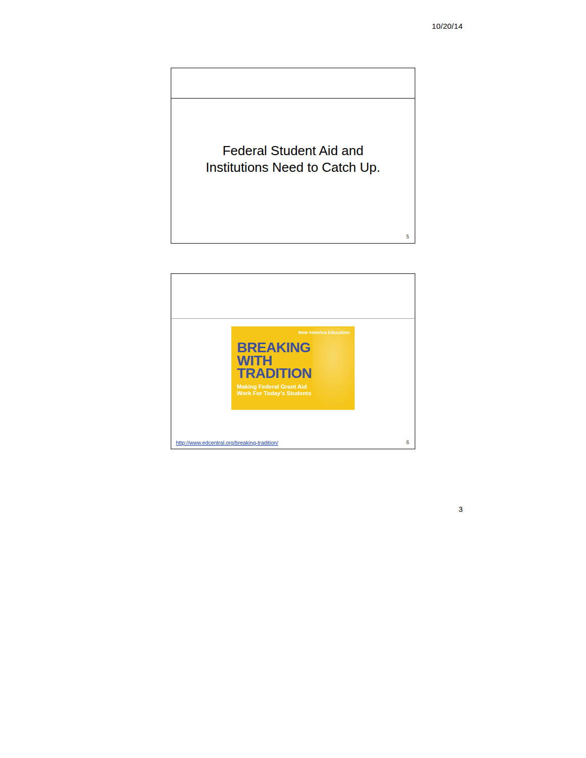10/20/14
Federal Student Aid and Institutions Need to Catch Up.
5
New America Education
BREAKING
WITH
TRADITION
Making Federal Grant Aid
Work For Today’s Students
http://www.edcentral.org/breaking-tradition/
6
3